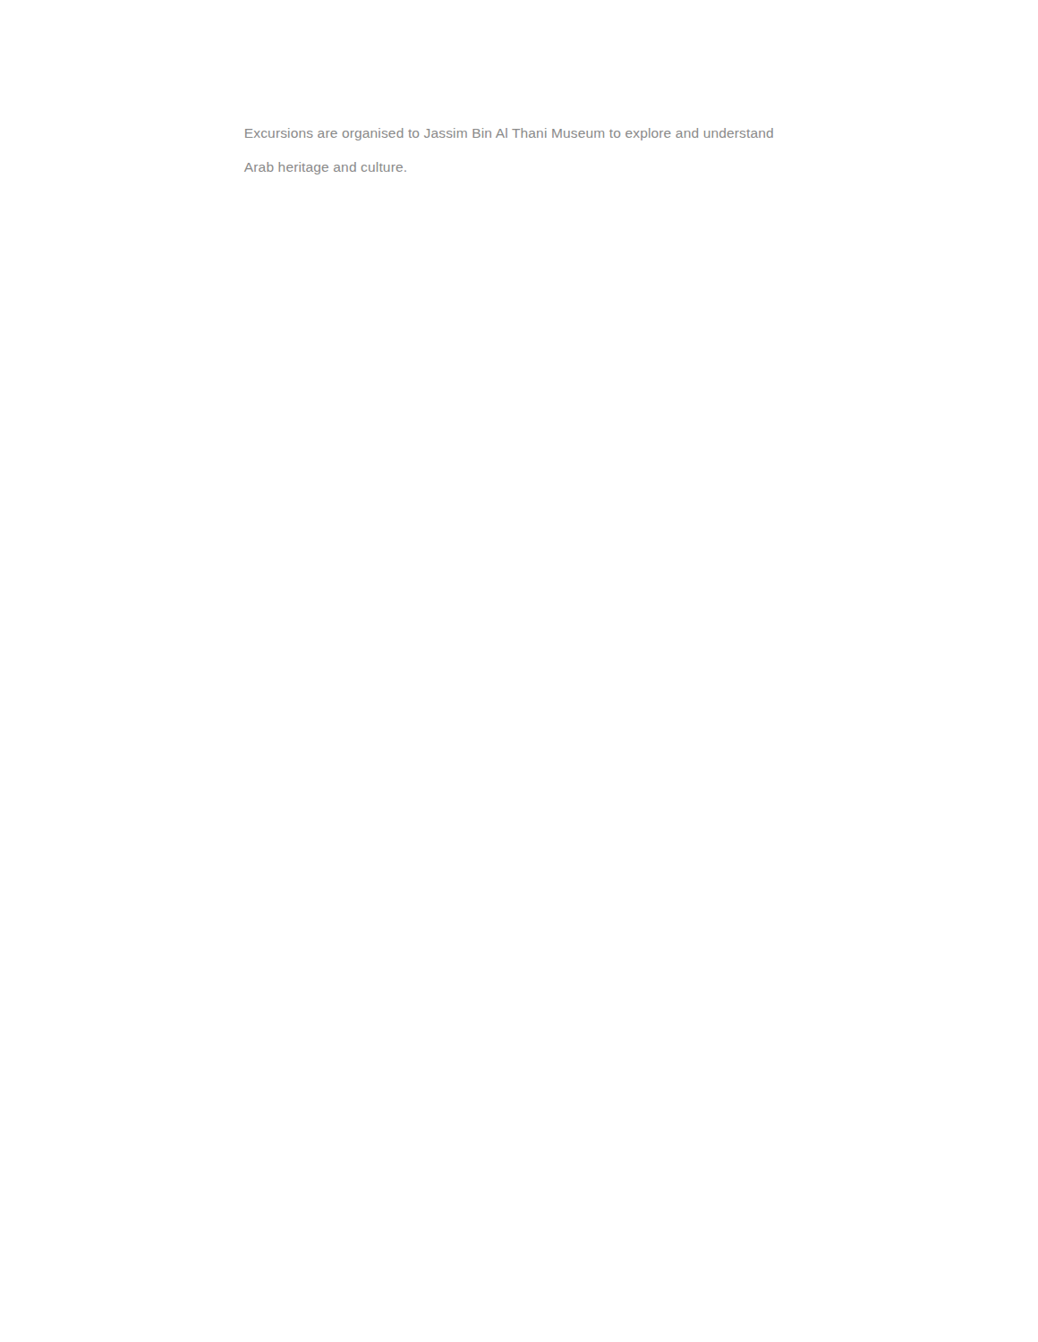Excursions are organised to Jassim Bin Al Thani Museum to explore and understand Arab heritage and culture.